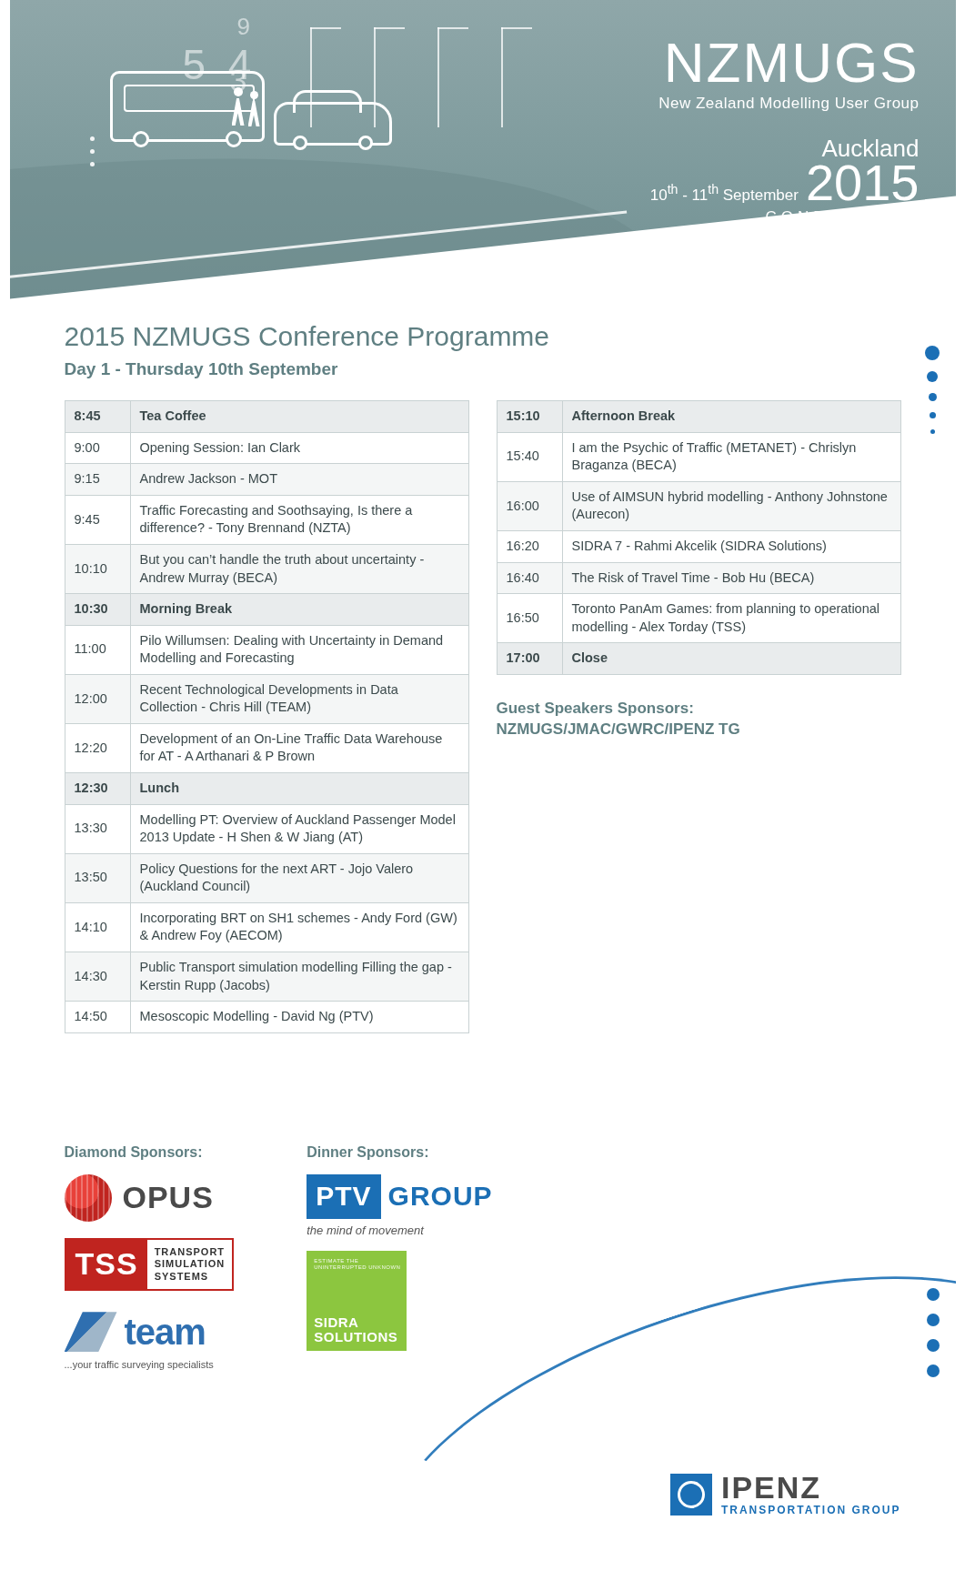5 4 3 9
NZMUGS
New Zealand Modelling User Group
Auckland
10th - 11th September 2015
CONFERENCE
2015 NZMUGS Conference Programme
Day 1 - Thursday 10th September
| 8:45 | Tea Coffee |
| 9:00 | Opening Session: Ian Clark |
| 9:15 | Andrew Jackson - MOT |
| 9:45 | Traffic Forecasting and Soothsaying, Is there a difference? - Tony Brennand (NZTA) |
| 10:10 | But you can’t handle the truth about uncertainty - Andrew Murray (BECA) |
| 10:30 | Morning Break |
| 11:00 | Pilo Willumsen: Dealing with Uncertainty in Demand Modelling and Forecasting |
| 12:00 | Recent Technological Developments in Data Collection - Chris Hill (TEAM) |
| 12:20 | Development of an On-Line Traffic Data Warehouse for AT - A Arthanari & P Brown |
| 12:30 | Lunch |
| 13:30 | Modelling PT: Overview of Auckland Passenger Model 2013 Update - H Shen & W Jiang (AT) |
| 13:50 | Policy Questions for the next ART - Jojo Valero (Auckland Council) |
| 14:10 | Incorporating BRT on SH1 schemes - Andy Ford (GW) & Andrew Foy (AECOM) |
| 14:30 | Public Transport simulation modelling Filling the gap - Kerstin Rupp (Jacobs) |
| 14:50 | Mesoscopic Modelling - David Ng (PTV) |
| 15:10 | Afternoon Break |
| 15:40 | I am the Psychic of Traffic (METANET) - Chrislyn Braganza (BECA) |
| 16:00 | Use of AIMSUN hybrid modelling - Anthony Johnstone (Aurecon) |
| 16:20 | SIDRA 7 - Rahmi Akcelik (SIDRA Solutions) |
| 16:40 | The Risk of Travel Time - Bob Hu (BECA) |
| 16:50 | Toronto PanAm Games: from planning to operational modelling - Alex Torday (TSS) |
| 17:00 | Close |
Guest Speakers Sponsors:
NZMUGS/JMAC/GWRC/IPENZ TG
Diamond Sponsors:
OPUS
TSS
TRANSPORT SIMULATION SYSTEMS
team
...your traffic surveying specialists
Dinner Sponsors:
PTV
GROUP
the mind of movement
ESTIMATE THE
UNINTERRUPTED UNKNOWN
SIDRA
SOLUTIONS
IPENZ
TRANSPORTATION GROUP